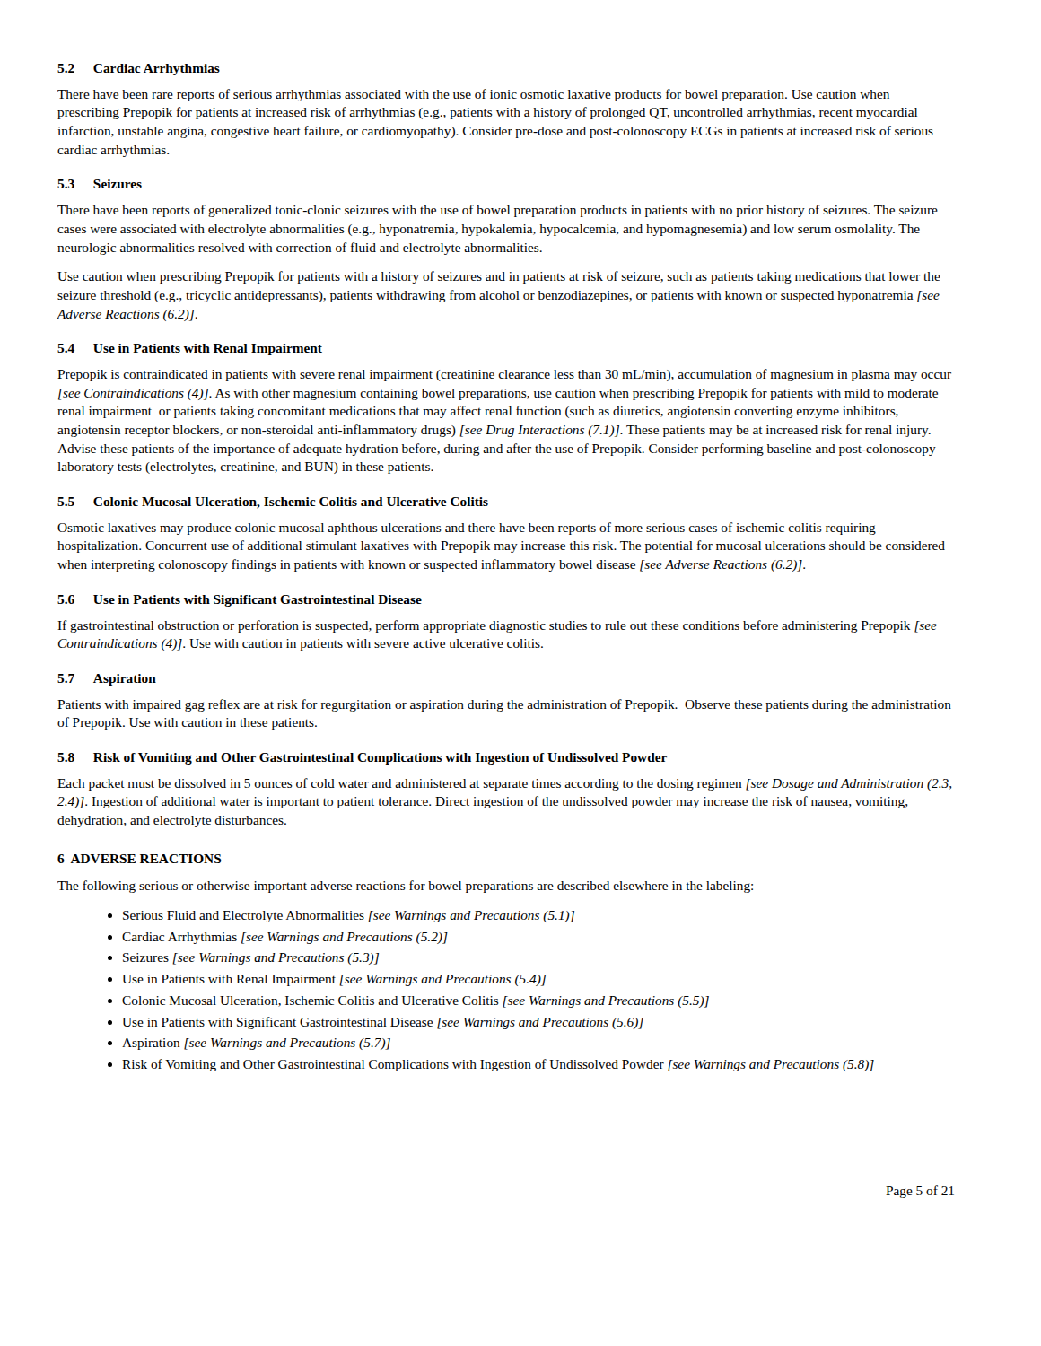5.2 Cardiac Arrhythmias
There have been rare reports of serious arrhythmias associated with the use of ionic osmotic laxative products for bowel preparation. Use caution when prescribing Prepopik for patients at increased risk of arrhythmias (e.g., patients with a history of prolonged QT, uncontrolled arrhythmias, recent myocardial infarction, unstable angina, congestive heart failure, or cardiomyopathy). Consider pre-dose and post-colonoscopy ECGs in patients at increased risk of serious cardiac arrhythmias.
5.3 Seizures
There have been reports of generalized tonic-clonic seizures with the use of bowel preparation products in patients with no prior history of seizures. The seizure cases were associated with electrolyte abnormalities (e.g., hyponatremia, hypokalemia, hypocalcemia, and hypomagnesemia) and low serum osmolality. The neurologic abnormalities resolved with correction of fluid and electrolyte abnormalities.
Use caution when prescribing Prepopik for patients with a history of seizures and in patients at risk of seizure, such as patients taking medications that lower the seizure threshold (e.g., tricyclic antidepressants), patients withdrawing from alcohol or benzodiazepines, or patients with known or suspected hyponatremia [see Adverse Reactions (6.2)].
5.4 Use in Patients with Renal Impairment
Prepopik is contraindicated in patients with severe renal impairment (creatinine clearance less than 30 mL/min), accumulation of magnesium in plasma may occur [see Contraindications (4)]. As with other magnesium containing bowel preparations, use caution when prescribing Prepopik for patients with mild to moderate renal impairment or patients taking concomitant medications that may affect renal function (such as diuretics, angiotensin converting enzyme inhibitors, angiotensin receptor blockers, or non-steroidal anti-inflammatory drugs) [see Drug Interactions (7.1)]. These patients may be at increased risk for renal injury. Advise these patients of the importance of adequate hydration before, during and after the use of Prepopik. Consider performing baseline and post-colonoscopy laboratory tests (electrolytes, creatinine, and BUN) in these patients.
5.5 Colonic Mucosal Ulceration, Ischemic Colitis and Ulcerative Colitis
Osmotic laxatives may produce colonic mucosal aphthous ulcerations and there have been reports of more serious cases of ischemic colitis requiring hospitalization. Concurrent use of additional stimulant laxatives with Prepopik may increase this risk. The potential for mucosal ulcerations should be considered when interpreting colonoscopy findings in patients with known or suspected inflammatory bowel disease [see Adverse Reactions (6.2)].
5.6 Use in Patients with Significant Gastrointestinal Disease
If gastrointestinal obstruction or perforation is suspected, perform appropriate diagnostic studies to rule out these conditions before administering Prepopik [see Contraindications (4)]. Use with caution in patients with severe active ulcerative colitis.
5.7 Aspiration
Patients with impaired gag reflex are at risk for regurgitation or aspiration during the administration of Prepopik. Observe these patients during the administration of Prepopik. Use with caution in these patients.
5.8 Risk of Vomiting and Other Gastrointestinal Complications with Ingestion of Undissolved Powder
Each packet must be dissolved in 5 ounces of cold water and administered at separate times according to the dosing regimen [see Dosage and Administration (2.3, 2.4)]. Ingestion of additional water is important to patient tolerance. Direct ingestion of the undissolved powder may increase the risk of nausea, vomiting, dehydration, and electrolyte disturbances.
6 ADVERSE REACTIONS
The following serious or otherwise important adverse reactions for bowel preparations are described elsewhere in the labeling:
Serious Fluid and Electrolyte Abnormalities [see Warnings and Precautions (5.1)]
Cardiac Arrhythmias [see Warnings and Precautions (5.2)]
Seizures [see Warnings and Precautions (5.3)]
Use in Patients with Renal Impairment [see Warnings and Precautions (5.4)]
Colonic Mucosal Ulceration, Ischemic Colitis and Ulcerative Colitis [see Warnings and Precautions (5.5)]
Use in Patients with Significant Gastrointestinal Disease [see Warnings and Precautions (5.6)]
Aspiration [see Warnings and Precautions (5.7)]
Risk of Vomiting and Other Gastrointestinal Complications with Ingestion of Undissolved Powder [see Warnings and Precautions (5.8)]
Page 5 of 21